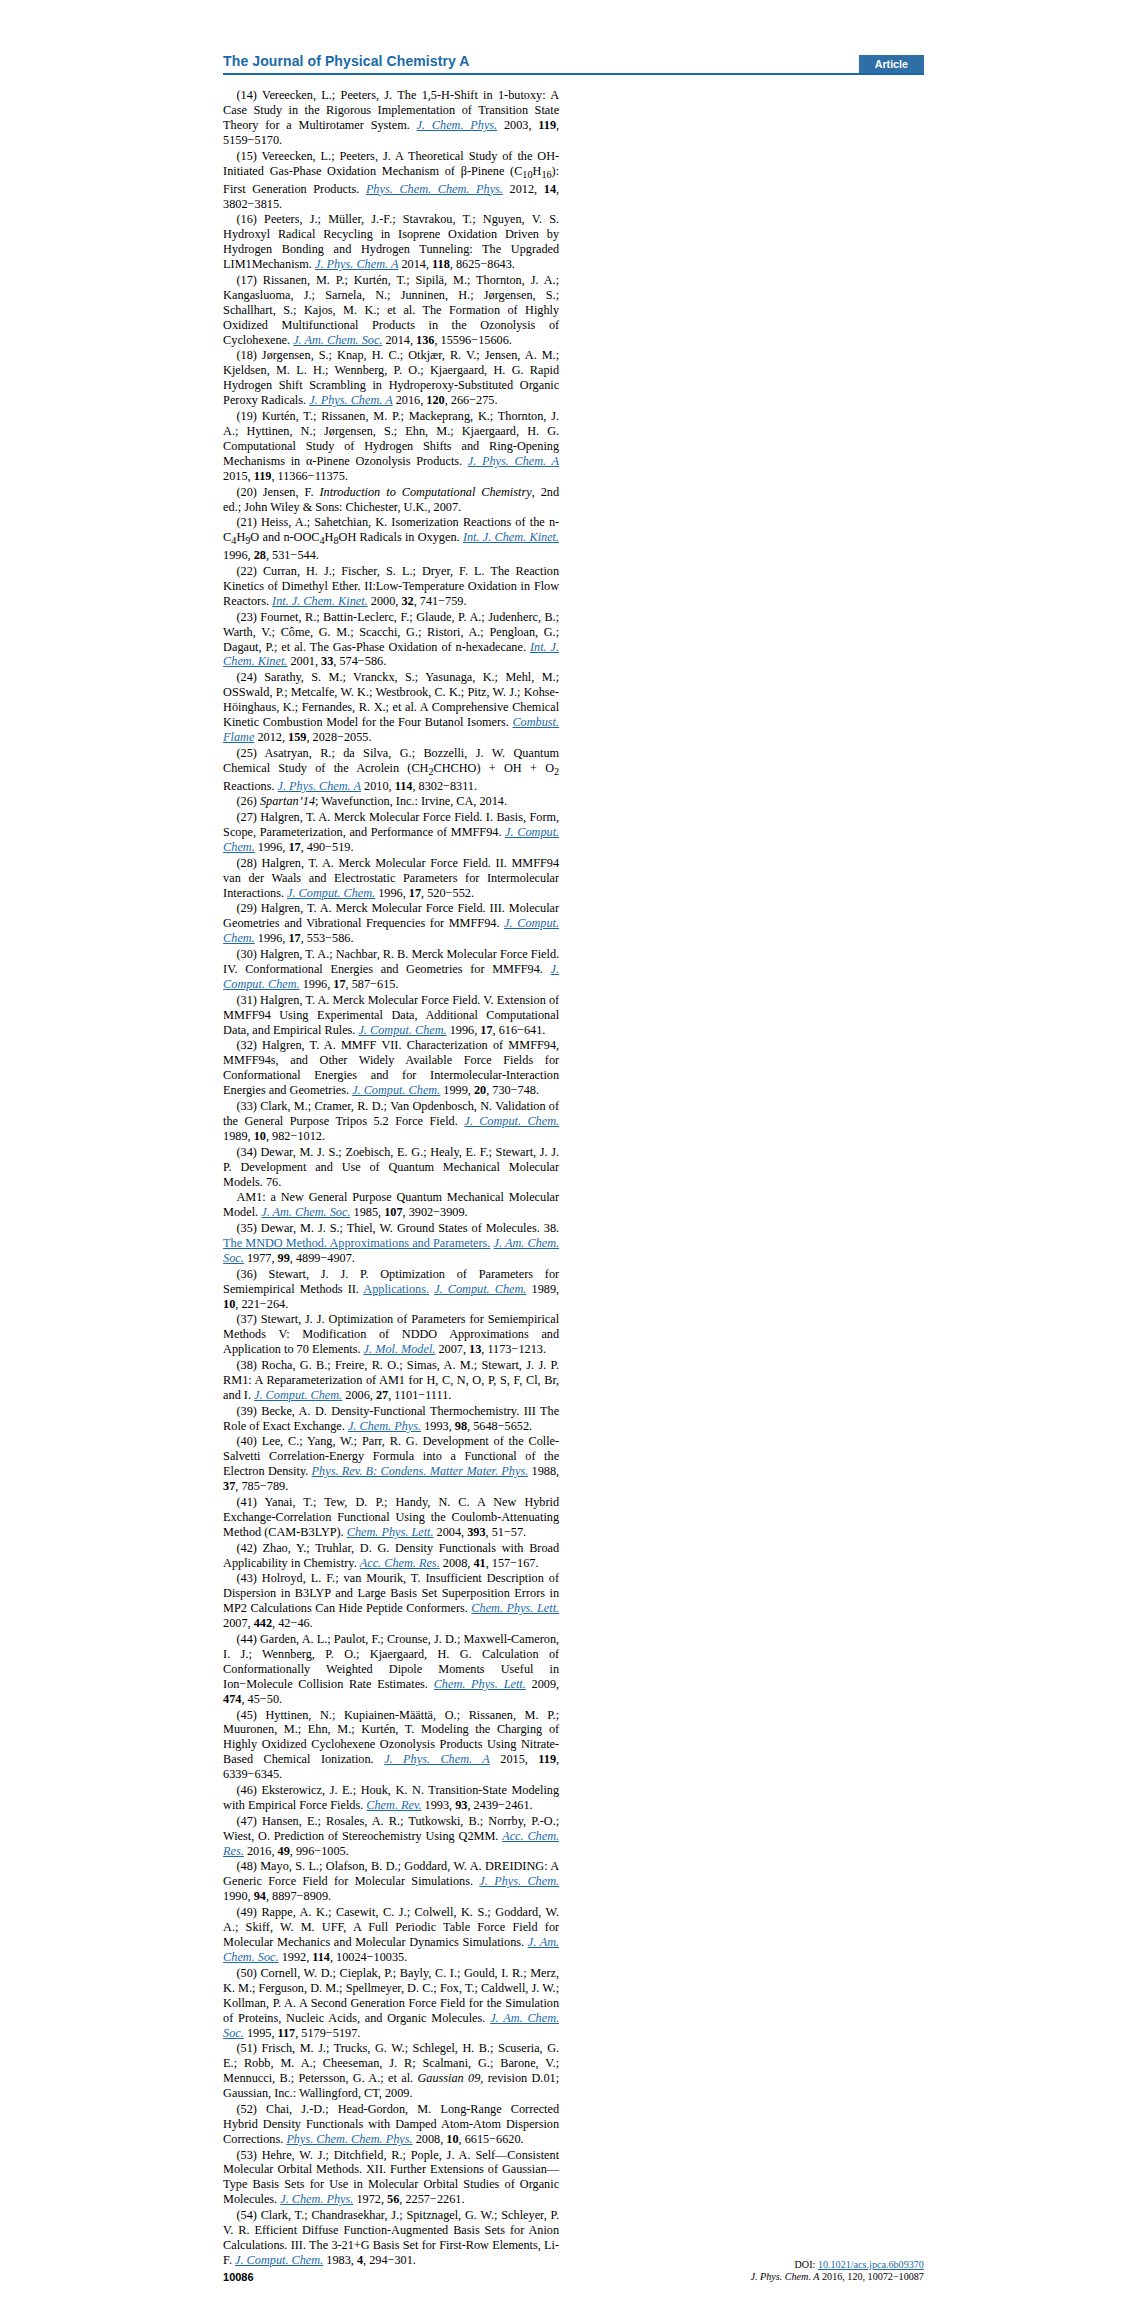The Journal of Physical Chemistry A
Article
(14) Vereecken, L.; Peeters, J. The 1,5-H-Shift in 1-butoxy: A Case Study in the Rigorous Implementation of Transition State Theory for a Multirotamer System. J. Chem. Phys. 2003, 119, 5159−5170.
(15) Vereecken, L.; Peeters, J. A Theoretical Study of the OH-Initiated Gas-Phase Oxidation Mechanism of β-Pinene (C10H16): First Generation Products. Phys. Chem. Chem. Phys. 2012, 14, 3802−3815.
(16) Peeters, J.; Müller, J.-F.; Stavrakou, T.; Nguyen, V. S. Hydroxyl Radical Recycling in Isoprene Oxidation Driven by Hydrogen Bonding and Hydrogen Tunneling: The Upgraded LIM1Mechanism. J. Phys. Chem. A 2014, 118, 8625−8643.
(17) Rissanen, M. P.; Kurtén, T.; Sipilä, M.; Thornton, J. A.; Kangasluoma, J.; Sarnela, N.; Junninen, H.; Jørgensen, S.; Schallhart, S.; Kajos, M. K.; et al. The Formation of Highly Oxidized Multifunctional Products in the Ozonolysis of Cyclohexene. J. Am. Chem. Soc. 2014, 136, 15596−15606.
(18) Jørgensen, S.; Knap, H. C.; Otkjær, R. V.; Jensen, A. M.; Kjeldsen, M. L. H.; Wennberg, P. O.; Kjaergaard, H. G. Rapid Hydrogen Shift Scrambling in Hydroperoxy-Substituted Organic Peroxy Radicals. J. Phys. Chem. A 2016, 120, 266−275.
(19) Kurtén, T.; Rissanen, M. P.; Mackeprang, K.; Thornton, J. A.; Hyttinen, N.; Jørgensen, S.; Ehn, M.; Kjaergaard, H. G. Computational Study of Hydrogen Shifts and Ring-Opening Mechanisms in α-Pinene Ozonolysis Products. J. Phys. Chem. A 2015, 119, 11366−11375.
(20) Jensen, F. Introduction to Computational Chemistry, 2nd ed.; John Wiley & Sons: Chichester, U.K., 2007.
(21) Heiss, A.; Sahetchian, K. Isomerization Reactions of the n-C4H9O and n-OOC4H8OH Radicals in Oxygen. Int. J. Chem. Kinet. 1996, 28, 531−544.
(22) Curran, H. J.; Fischer, S. L.; Dryer, F. L. The Reaction Kinetics of Dimethyl Ether. II:Low-Temperature Oxidation in Flow Reactors. Int. J. Chem. Kinet. 2000, 32, 741−759.
(23) Fournet, R.; Battin-Leclerc, F.; Glaude, P. A.; Judenherc, B.; Warth, V.; Côme, G. M.; Scacchi, G.; Ristori, A.; Pengloan, G.; Dagaut, P.; et al. The Gas-Phase Oxidation of n-hexadecane. Int. J. Chem. Kinet. 2001, 33, 574−586.
(24) Sarathy, S. M.; Vranckx, S.; Yasunaga, K.; Mehl, M.; OSSwald, P.; Metcalfe, W. K.; Westbrook, C. K.; Pitz, W. J.; Kohse-Höinghaus, K.; Fernandes, R. X.; et al. A Comprehensive Chemical Kinetic Combustion Model for the Four Butanol Isomers. Combust. Flame 2012, 159, 2028−2055.
(25) Asatryan, R.; da Silva, G.; Bozzelli, J. W. Quantum Chemical Study of the Acrolein (CH2CHCHO) + OH + O2 Reactions. J. Phys. Chem. A 2010, 114, 8302−8311.
(26) Spartan’14; Wavefunction, Inc.: Irvine, CA, 2014.
(27) Halgren, T. A. Merck Molecular Force Field. I. Basis, Form, Scope, Parameterization, and Performance of MMFF94. J. Comput. Chem. 1996, 17, 490−519.
(28) Halgren, T. A. Merck Molecular Force Field. II. MMFF94 van der Waals and Electrostatic Parameters for Intermolecular Interactions. J. Comput. Chem. 1996, 17, 520−552.
(29) Halgren, T. A. Merck Molecular Force Field. III. Molecular Geometries and Vibrational Frequencies for MMFF94. J. Comput. Chem. 1996, 17, 553−586.
(30) Halgren, T. A.; Nachbar, R. B. Merck Molecular Force Field. IV. Conformational Energies and Geometries for MMFF94. J. Comput. Chem. 1996, 17, 587−615.
(31) Halgren, T. A. Merck Molecular Force Field. V. Extension of MMFF94 Using Experimental Data, Additional Computational Data, and Empirical Rules. J. Comput. Chem. 1996, 17, 616−641.
(32) Halgren, T. A. MMFF VII. Characterization of MMFF94, MMFF94s, and Other Widely Available Force Fields for Conformational Energies and for Intermolecular-Interaction Energies and Geometries. J. Comput. Chem. 1999, 20, 730−748.
(33) Clark, M.; Cramer, R. D.; Van Opdenbosch, N. Validation of the General Purpose Tripos 5.2 Force Field. J. Comput. Chem. 1989, 10, 982−1012.
(34) Dewar, M. J. S.; Zoebisch, E. G.; Healy, E. F.; Stewart, J. J. P. Development and Use of Quantum Mechanical Molecular Models. 76.
AM1: a New General Purpose Quantum Mechanical Molecular Model. J. Am. Chem. Soc. 1985, 107, 3902−3909.
(35) Dewar, M. J. S.; Thiel, W. Ground States of Molecules. 38. The MNDO Method. Approximations and Parameters. J. Am. Chem. Soc. 1977, 99, 4899−4907.
(36) Stewart, J. J. P. Optimization of Parameters for Semiempirical Methods II. Applications. J. Comput. Chem. 1989, 10, 221−264.
(37) Stewart, J. J. Optimization of Parameters for Semiempirical Methods V: Modification of NDDO Approximations and Application to 70 Elements. J. Mol. Model. 2007, 13, 1173−1213.
(38) Rocha, G. B.; Freire, R. O.; Simas, A. M.; Stewart, J. J. P. RM1: A Reparameterization of AM1 for H, C, N, O, P, S, F, Cl, Br, and I. J. Comput. Chem. 2006, 27, 1101−1111.
(39) Becke, A. D. Density-Functional Thermochemistry. III The Role of Exact Exchange. J. Chem. Phys. 1993, 98, 5648−5652.
(40) Lee, C.; Yang, W.; Parr, R. G. Development of the Colle-Salvetti Correlation-Energy Formula into a Functional of the Electron Density. Phys. Rev. B: Condens. Matter Mater. Phys. 1988, 37, 785−789.
(41) Yanai, T.; Tew, D. P.; Handy, N. C. A New Hybrid Exchange-Correlation Functional Using the Coulomb-Attenuating Method (CAM-B3LYP). Chem. Phys. Lett. 2004, 393, 51−57.
(42) Zhao, Y.; Truhlar, D. G. Density Functionals with Broad Applicability in Chemistry. Acc. Chem. Res. 2008, 41, 157−167.
(43) Holroyd, L. F.; van Mourik, T. Insufficient Description of Dispersion in B3LYP and Large Basis Set Superposition Errors in MP2 Calculations Can Hide Peptide Conformers. Chem. Phys. Lett. 2007, 442, 42−46.
(44) Garden, A. L.; Paulot, F.; Crounse, J. D.; Maxwell-Cameron, I. J.; Wennberg, P. O.; Kjaergaard, H. G. Calculation of Conformationally Weighted Dipole Moments Useful in Ion−Molecule Collision Rate Estimates. Chem. Phys. Lett. 2009, 474, 45−50.
(45) Hyttinen, N.; Kupiainen-Määttä, O.; Rissanen, M. P.; Muuronen, M.; Ehn, M.; Kurtén, T. Modeling the Charging of Highly Oxidized Cyclohexene Ozonolysis Products Using Nitrate-Based Chemical Ionization. J. Phys. Chem. A 2015, 119, 6339−6345.
(46) Eksterowicz, J. E.; Houk, K. N. Transition-State Modeling with Empirical Force Fields. Chem. Rev. 1993, 93, 2439−2461.
(47) Hansen, E.; Rosales, A. R.; Tutkowski, B.; Norrby, P.-O.; Wiest, O. Prediction of Stereochemistry Using Q2MM. Acc. Chem. Res. 2016, 49, 996−1005.
(48) Mayo, S. L.; Olafson, B. D.; Goddard, W. A. DREIDING: A Generic Force Field for Molecular Simulations. J. Phys. Chem. 1990, 94, 8897−8909.
(49) Rappe, A. K.; Casewit, C. J.; Colwell, K. S.; Goddard, W. A.; Skiff, W. M. UFF, A Full Periodic Table Force Field for Molecular Mechanics and Molecular Dynamics Simulations. J. Am. Chem. Soc. 1992, 114, 10024−10035.
(50) Cornell, W. D.; Cieplak, P.; Bayly, C. I.; Gould, I. R.; Merz, K. M.; Ferguson, D. M.; Spellmeyer, D. C.; Fox, T.; Caldwell, J. W.; Kollman, P. A. A Second Generation Force Field for the Simulation of Proteins, Nucleic Acids, and Organic Molecules. J. Am. Chem. Soc. 1995, 117, 5179−5197.
(51) Frisch, M. J.; Trucks, G. W.; Schlegel, H. B.; Scuseria, G. E.; Robb, M. A.; Cheeseman, J. R; Scalmani, G.; Barone, V.; Mennucci, B.; Petersson, G. A.; et al. Gaussian 09, revision D.01; Gaussian, Inc.: Wallingford, CT, 2009.
(52) Chai, J.-D.; Head-Gordon, M. Long-Range Corrected Hybrid Density Functionals with Damped Atom-Atom Dispersion Corrections. Phys. Chem. Chem. Phys. 2008, 10, 6615−6620.
(53) Hehre, W. J.; Ditchfield, R.; Pople, J. A. Self—Consistent Molecular Orbital Methods. XII. Further Extensions of Gaussian—Type Basis Sets for Use in Molecular Orbital Studies of Organic Molecules. J. Chem. Phys. 1972, 56, 2257−2261.
(54) Clark, T.; Chandrasekhar, J.; Spitznagel, G. W.; Schleyer, P. V. R. Efficient Diffuse Function-Augmented Basis Sets for Anion Calculations. III. The 3-21+G Basis Set for First-Row Elements, Li-F. J. Comput. Chem. 1983, 4, 294−301.
10086
DOI: 10.1021/acs.jpca.6b09370
J. Phys. Chem. A 2016, 120, 10072−10087